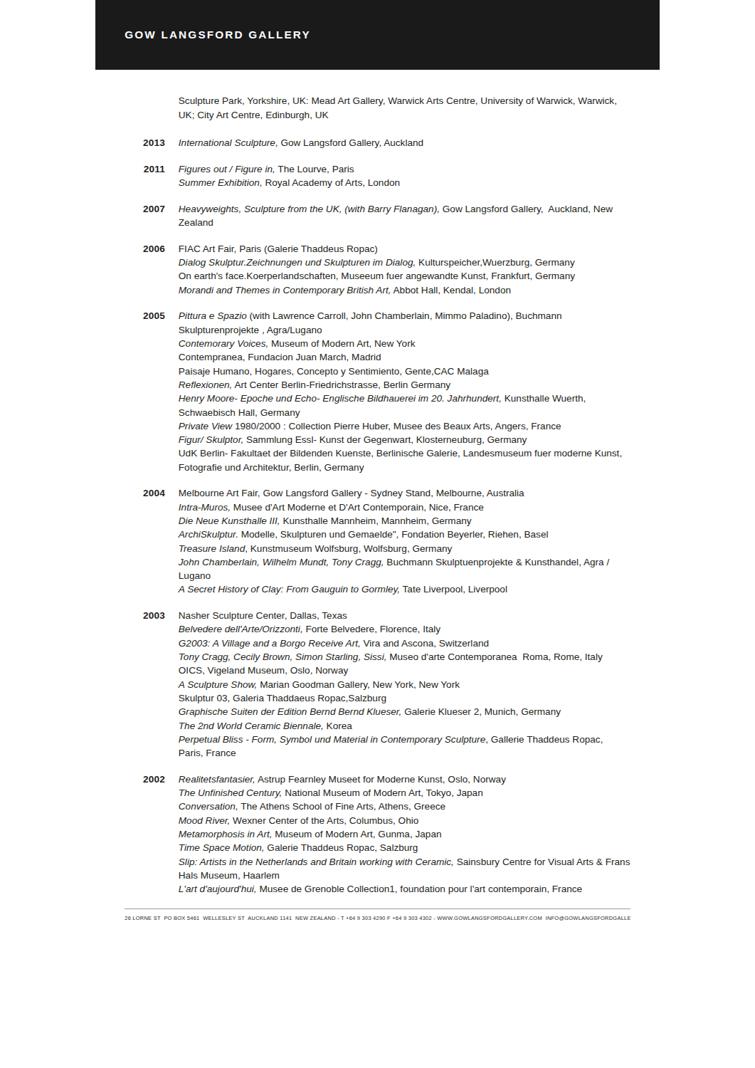Gow Langsford Gallery
Sculpture Park, Yorkshire, UK: Mead Art Gallery, Warwick Arts Centre, University of Warwick, Warwick, UK; City Art Centre, Edinburgh, UK
2013
International Sculpture, Gow Langsford Gallery, Auckland
2011
Figures out / Figure in, The Lourve, Paris
Summer Exhibition, Royal Academy of Arts, London
2007
Heavyweights, Sculpture from the UK, (with Barry Flanagan), Gow Langsford Gallery, Auckland, New Zealand
2006
FIAC Art Fair, Paris (Galerie Thaddeus Ropac)
Dialog Skulptur.Zeichnungen und Skulpturen im Dialog, Kulturspeicher,Wuerzburg, Germany
On earth's face.Koerperlandschaften, Museeum fuer angewandte Kunst, Frankfurt, Germany
Morandi and Themes in Contemporary British Art, Abbot Hall, Kendal, London
2005
Pittura e Spazio (with Lawrence Carroll, John Chamberlain, Mimmo Paladino), Buchmann Skulpturenprojekte , Agra/Lugano
Contemorary Voices, Museum of Modern Art, New York
Contempranea, Fundacion Juan March, Madrid
Paisaje Humano, Hogares, Concepto y Sentimiento, Gente,CAC Malaga
Reflexionen, Art Center Berlin-Friedrichstrasse, Berlin Germany
Henry Moore- Epoche und Echo- Englische Bildhauerei im 20. Jahrhundert, Kunsthalle Wuerth, Schwaebisch Hall, Germany
Private View 1980/2000 : Collection Pierre Huber, Musee des Beaux Arts, Angers, France
Figur/ Skulptor, Sammlung Essl- Kunst der Gegenwart, Klosterneuburg, Germany
UdK Berlin- Fakultaet der Bildenden Kuenste, Berlinische Galerie, Landesmuseum fuer moderne Kunst, Fotografie und Architektur, Berlin, Germany
2004
Melbourne Art Fair, Gow Langsford Gallery - Sydney Stand, Melbourne, Australia
Intra-Muros, Musee d'Art Moderne et D'Art Contemporain, Nice, France
Die Neue Kunsthalle III, Kunsthalle Mannheim, Mannheim, Germany
ArchiSkulptur. Modelle, Skulpturen und Gemaelde", Fondation Beyerler, Riehen, Basel
Treasure Island, Kunstmuseum Wolfsburg, Wolfsburg, Germany
John Chamberlain, Wilhelm Mundt, Tony Cragg, Buchmann Skulptuenprojekte & Kunsthandel, Agra / Lugano
A Secret History of Clay: From Gauguin to Gormley, Tate Liverpool, Liverpool
2003
Nasher Sculpture Center, Dallas, Texas
Belvedere dell'Arte/Orizzonti, Forte Belvedere, Florence, Italy
G2003: A Village and a Borgo Receive Art, Vira and Ascona, Switzerland
Tony Cragg, Cecily Brown, Simon Starling, Sissi, Museo d'arte Contemporanea Roma, Rome, Italy
OICS, Vigeland Museum, Oslo, Norway
A Sculpture Show, Marian Goodman Gallery, New York, New York
Skulptur 03, Galeria Thaddaeus Ropac,Salzburg
Graphische Suiten der Edition Bernd Bernd Klueser, Galerie Klueser 2, Munich, Germany
The 2nd World Ceramic Biennale, Korea
Perpetual Bliss - Form, Symbol und Material in Contemporary Sculpture, Gallerie Thaddeus Ropac, Paris, France
2002
Realitetsfantasier, Astrup Fearnley Museet for Moderne Kunst, Oslo, Norway
The Unfinished Century, National Museum of Modern Art, Tokyo, Japan
Conversation, The Athens School of Fine Arts, Athens, Greece
Mood River, Wexner Center of the Arts, Columbus, Ohio
Metamorphosis in Art, Museum of Modern Art, Gunma, Japan
Time Space Motion, Galerie Thaddeus Ropac, Salzburg
Slip: Artists in the Netherlands and Britain working with Ceramic, Sainsbury Centre for Visual Arts & Frans Hals Museum, Haarlem
L'art d'aujourd'hui, Musee de Grenoble Collection1, foundation pour l'art contemporain, France
26 LORNE ST PO BOX 5461 WELLESLEY ST AUCKLAND 1141 NEW ZEALAND - T +64 9 303 4290 F +64 9 303 4302 - WWW.GOWLANGSFORDGALLERY.COM INFO@GOWLANGSFORDGALLERY.CO.NZ